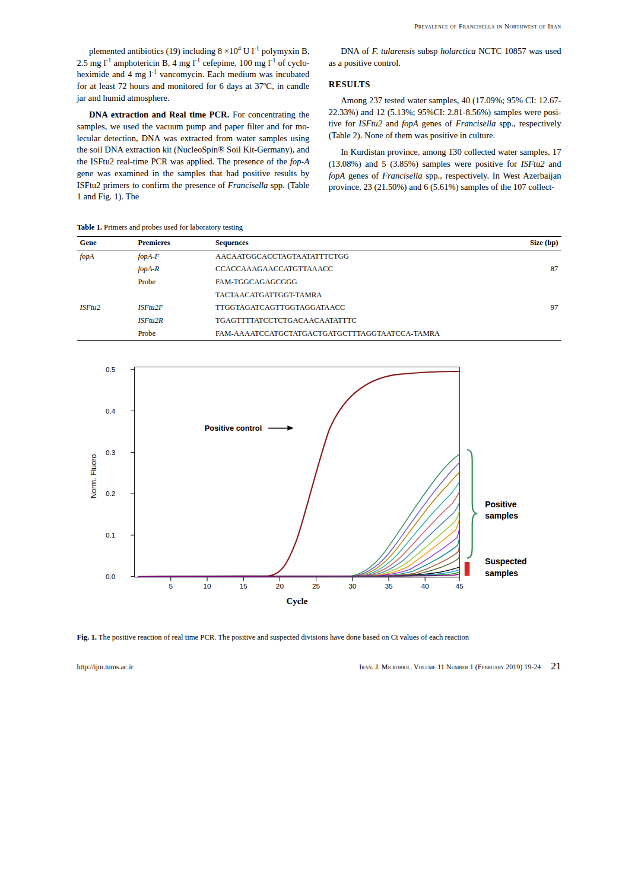Prevalence of Francisella in Northwest of Iran
plemented antibiotics (19) including 8 ×104 U l-1 polymyxin B, 2.5 mg l-1 amphotericin B, 4 mg l-1 cefepime, 100 mg l-1 of cycloheximide and 4 mg l-1 vancomycin. Each medium was incubated for at least 72 hours and monitored for 6 days at 37ºC, in candle jar and humid atmosphere.
DNA extraction and Real time PCR. For concentrating the samples, we used the vacuum pump and paper filter and for molecular detection, DNA was extracted from water samples using the soil DNA extraction kit (NucleoSpin® Soil Kit-Germany), and the ISFtu2 real-time PCR was applied. The presence of the fop-A gene was examined in the samples that had positive results by ISFtu2 primers to confirm the presence of Francisella spp. (Table 1 and Fig. 1). The
DNA of F. tularensis subsp holarctica NCTC 10857 was used as a positive control.
RESULTS
Among 237 tested water samples, 40 (17.09%; 95% CI: 12.67-22.33%) and 12 (5.13%; 95%CI: 2.81-8.56%) samples were positive for ISFtu2 and fopA genes of Francisella spp., respectively (Table 2). None of them was positive in culture.
In Kurdistan province, among 130 collected water samples, 17 (13.08%) and 5 (3.85%) samples were positive for ISFtu2 and fopA genes of Francisella spp., respectively. In West Azerbaijan province, 23 (21.50%) and 6 (5.61%) samples of the 107 collect-
Table 1. Primers and probes used for laboratory testing
| Gene | Premieres | Sequences | Size (bp) |
| --- | --- | --- | --- |
| fopA | fopA-F | AACAATGGCACCTAGTAATATTTCTGG | |
| | fopA-R | CCACCAAAGAACCATGTTAAACC | 87 |
| | Probe | FAM-TGGCAGAGCGGG | |
| | | TACTAACATGATTGGT-TAMRA | |
| ISFtu2 | ISFtu2F | TTGGTAGATCAGTTGGTAGGATAACC | 97 |
| | ISFtu2R | TGAGTTTTATCCTCTGACAACAATATTTC | |
| | Probe | FAM-AAAATCCATGCTATGACTGATGCTTTAGGTAATCCA-TAMRA | |
0.5 0.4 0.3 0.2 0.1 0.0 5 10 15 20 25 30 35 40 45 Norm. Fluoro. Cycle Positive control Positive samples Suspected samples
Fig. 1. The positive reaction of real time PCR. The positive and suspected divisions have done based on Ct values of each reaction
http://ijm.tums.ac.ir
Iran. J. Microbiol. Volume 11 Number 1 (February 2019) 19-24 21